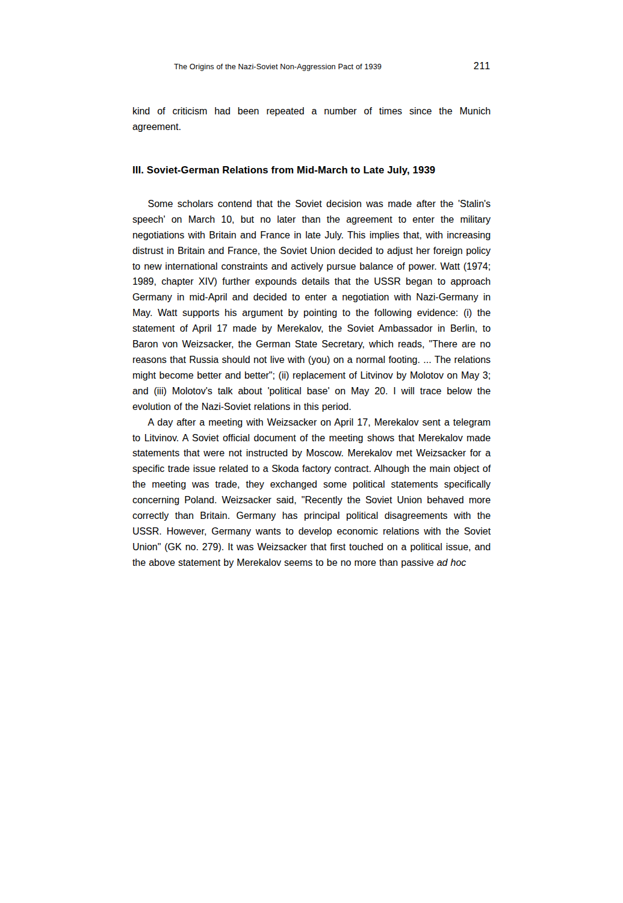The Origins of the Nazi-Soviet Non-Aggression Pact of 1939 211
kind of criticism had been repeated a number of times since the Munich agreement.
III. Soviet-German Relations from Mid-March to Late July, 1939
Some scholars contend that the Soviet decision was made after the 'Stalin's speech' on March 10, but no later than the agreement to enter the military negotiations with Britain and France in late July. This implies that, with increasing distrust in Britain and France, the Soviet Union decided to adjust her foreign policy to new international constraints and actively pursue balance of power. Watt (1974; 1989, chapter XIV) further expounds details that the USSR began to approach Germany in mid-April and decided to enter a negotiation with Nazi-Germany in May. Watt supports his argument by pointing to the following evidence: (i) the statement of April 17 made by Merekalov, the Soviet Ambassador in Berlin, to Baron von Weizsacker, the German State Secretary, which reads, "There are no reasons that Russia should not live with (you) on a normal footing. ... The relations might become better and better"; (ii) replacement of Litvinov by Molotov on May 3; and (iii) Molotov's talk about 'political base' on May 20. I will trace below the evolution of the Nazi-Soviet relations in this period.
A day after a meeting with Weizsacker on April 17, Merekalov sent a telegram to Litvinov. A Soviet official document of the meeting shows that Merekalov made statements that were not instructed by Moscow. Merekalov met Weizsacker for a specific trade issue related to a Skoda factory contract. Alhough the main object of the meeting was trade, they exchanged some political statements specifically concerning Poland. Weizsacker said, "Recently the Soviet Union behaved more correctly than Britain. Germany has principal political disagreements with the USSR. However, Germany wants to develop economic relations with the Soviet Union" (GK no. 279). It was Weizsacker that first touched on a political issue, and the above statement by Merekalov seems to be no more than passive ad hoc